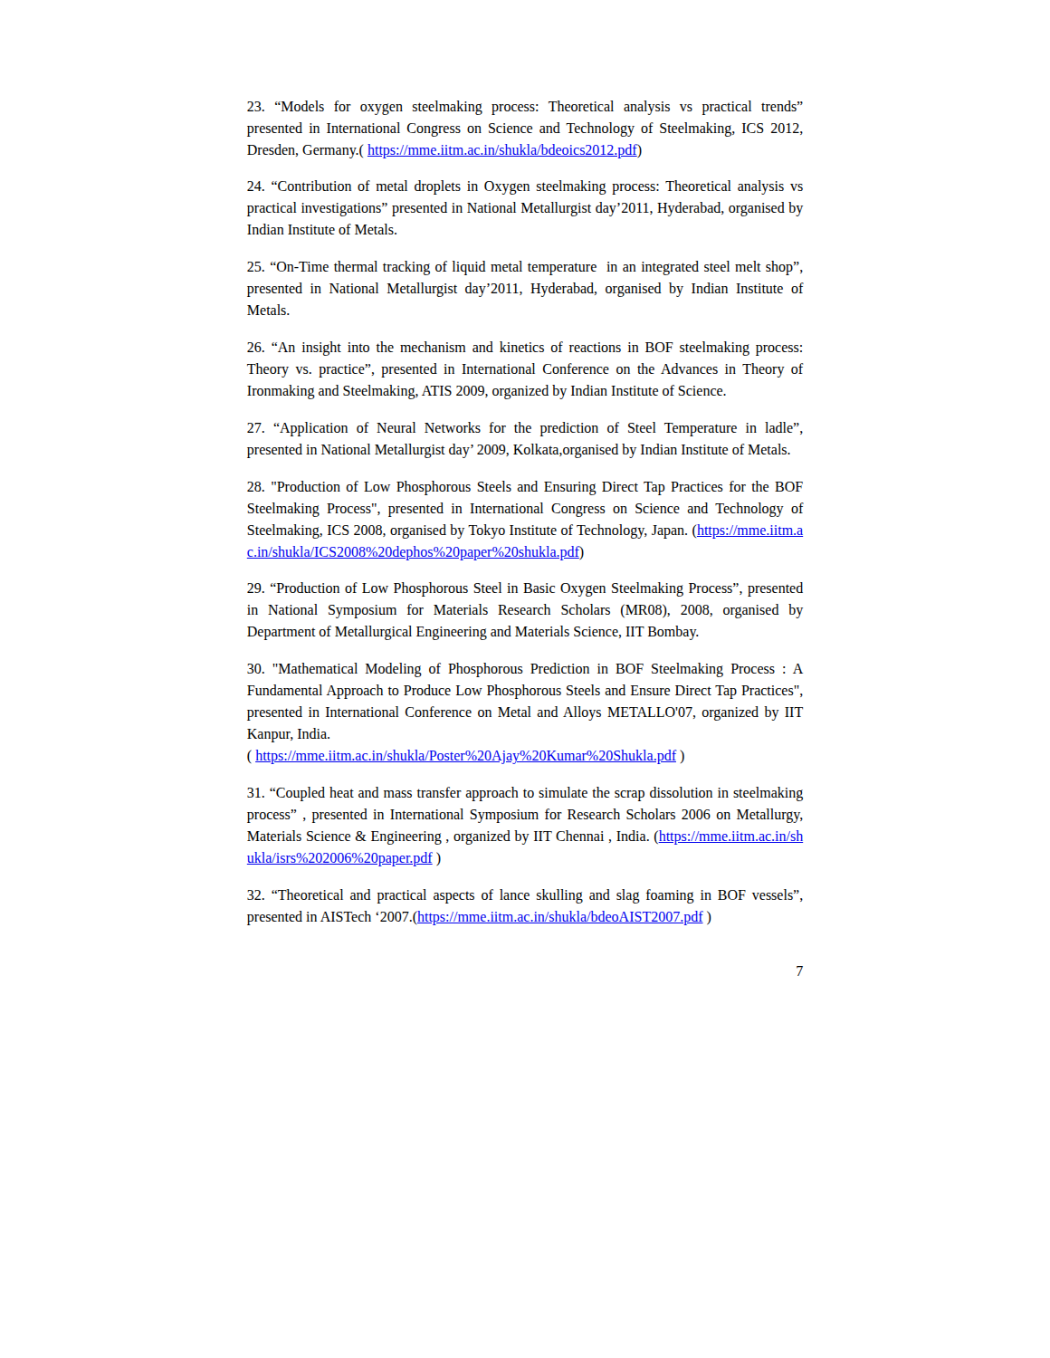23. “Models for oxygen steelmaking process: Theoretical analysis vs practical trends” presented in International Congress on Science and Technology of Steelmaking, ICS 2012, Dresden, Germany.( https://mme.iitm.ac.in/shukla/bdeoics2012.pdf)
24. “Contribution of metal droplets in Oxygen steelmaking process: Theoretical analysis vs practical investigations” presented in National Metallurgist day’2011, Hyderabad, organised by Indian Institute of Metals.
25. “On-Time thermal tracking of liquid metal temperature in an integrated steel melt shop”, presented in National Metallurgist day’2011, Hyderabad, organised by Indian Institute of Metals.
26. “An insight into the mechanism and kinetics of reactions in BOF steelmaking process: Theory vs. practice”, presented in International Conference on the Advances in Theory of Ironmaking and Steelmaking, ATIS 2009, organized by Indian Institute of Science.
27. “Application of Neural Networks for the prediction of Steel Temperature in ladle”, presented in National Metallurgist day’ 2009, Kolkata,organised by Indian Institute of Metals.
28. "Production of Low Phosphorous Steels and Ensuring Direct Tap Practices for the BOF Steelmaking Process", presented in International Congress on Science and Technology of Steelmaking, ICS 2008, organised by Tokyo Institute of Technology, Japan. (https://mme.iitm.ac.in/shukla/ICS2008%20dephos%20paper%20shukla.pdf)
29. “Production of Low Phosphorous Steel in Basic Oxygen Steelmaking Process”, presented in National Symposium for Materials Research Scholars (MR08), 2008, organised by Department of Metallurgical Engineering and Materials Science, IIT Bombay.
30. "Mathematical Modeling of Phosphorous Prediction in BOF Steelmaking Process : A Fundamental Approach to Produce Low Phosphorous Steels and Ensure Direct Tap Practices", presented in International Conference on Metal and Alloys METALLO'07, organized by IIT Kanpur, India.
( https://mme.iitm.ac.in/shukla/Poster%20Ajay%20Kumar%20Shukla.pdf )
31. “Coupled heat and mass transfer approach to simulate the scrap dissolution in steelmaking process” , presented in International Symposium for Research Scholars 2006 on Metallurgy, Materials Science & Engineering , organized by IIT Chennai , India. (https://mme.iitm.ac.in/shukla/isrs%202006%20paper.pdf )
32. “Theoretical and practical aspects of lance skulling and slag foaming in BOF vessels”, presented in AISTech ‘2007.(https://mme.iitm.ac.in/shukla/bdeoAIST2007.pdf )
7